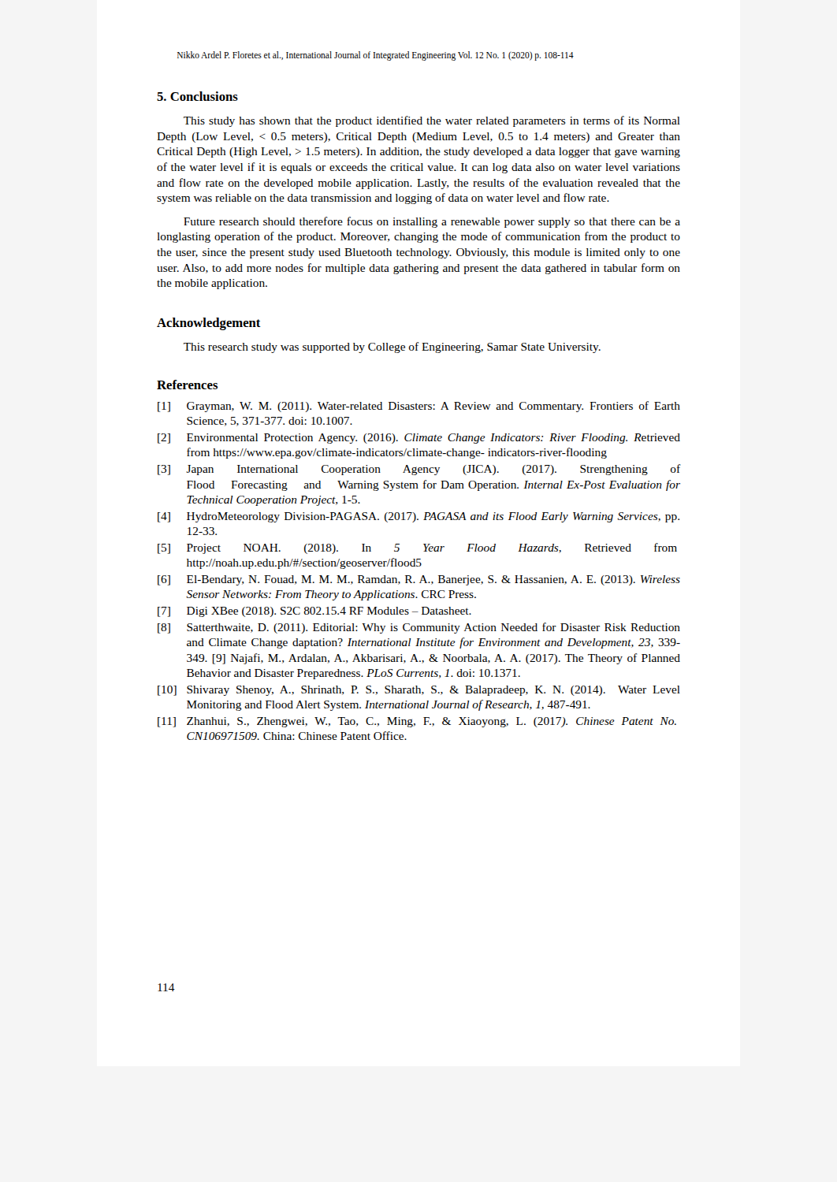Nikko Ardel P. Floretes et al., International Journal of Integrated Engineering Vol. 12 No. 1 (2020) p. 108-114
5. Conclusions
This study has shown that the product identified the water related parameters in terms of its Normal Depth (Low Level, < 0.5 meters), Critical Depth (Medium Level, 0.5 to 1.4 meters) and Greater than Critical Depth (High Level, > 1.5 meters). In addition, the study developed a data logger that gave warning of the water level if it is equals or exceeds the critical value. It can log data also on water level variations and flow rate on the developed mobile application. Lastly, the results of the evaluation revealed that the system was reliable on the data transmission and logging of data on water level and flow rate.
Future research should therefore focus on installing a renewable power supply so that there can be a longlasting operation of the product. Moreover, changing the mode of communication from the product to the user, since the present study used Bluetooth technology. Obviously, this module is limited only to one user. Also, to add more nodes for multiple data gathering and present the data gathered in tabular form on the mobile application.
Acknowledgement
This research study was supported by College of Engineering, Samar State University.
References
[1] Grayman, W. M. (2011). Water-related Disasters: A Review and Commentary. Frontiers of Earth Science, 5, 371-377. doi: 10.1007.
[2] Environmental Protection Agency. (2016). Climate Change Indicators: River Flooding. Retrieved from https://www.epa.gov/climate-indicators/climate-change- indicators-river-flooding
[3] Japan International Cooperation Agency (JICA). (2017). Strengthening of Flood Forecasting and Warning System for Dam Operation. Internal Ex-Post Evaluation for Technical Cooperation Project, 1-5.
[4] HydroMeteorology Division-PAGASA. (2017). PAGASA and its Flood Early Warning Services, pp. 12-33.
[5] Project NOAH. (2018). In 5 Year Flood Hazards, Retrieved from http://noah.up.edu.ph/#/section/geoserver/flood5
[6] El-Bendary, N. Fouad, M. M. M., Ramdan, R. A., Banerjee, S. & Hassanien, A. E. (2013). Wireless Sensor Networks: From Theory to Applications. CRC Press.
[7] Digi XBee (2018). S2C 802.15.4 RF Modules – Datasheet.
[8] Satterthwaite, D. (2011). Editorial: Why is Community Action Needed for Disaster Risk Reduction and Climate Change daptation? International Institute for Environment and Development, 23, 339-349. [9] Najafi, M., Ardalan, A., Akbarisari, A., & Noorbala, A. A. (2017). The Theory of Planned Behavior and Disaster Preparedness. PLoS Currents, 1. doi: 10.1371.
[10] Shivaray Shenoy, A., Shrinath, P. S., Sharath, S., & Balapradeep, K. N. (2014). Water Level Monitoring and Flood Alert System. International Journal of Research, 1, 487-491.
[11] Zhanhui, S., Zhengwei, W., Tao, C., Ming, F., & Xiaoyong, L. (2017). Chinese Patent No. CN106971509. China: Chinese Patent Office.
114